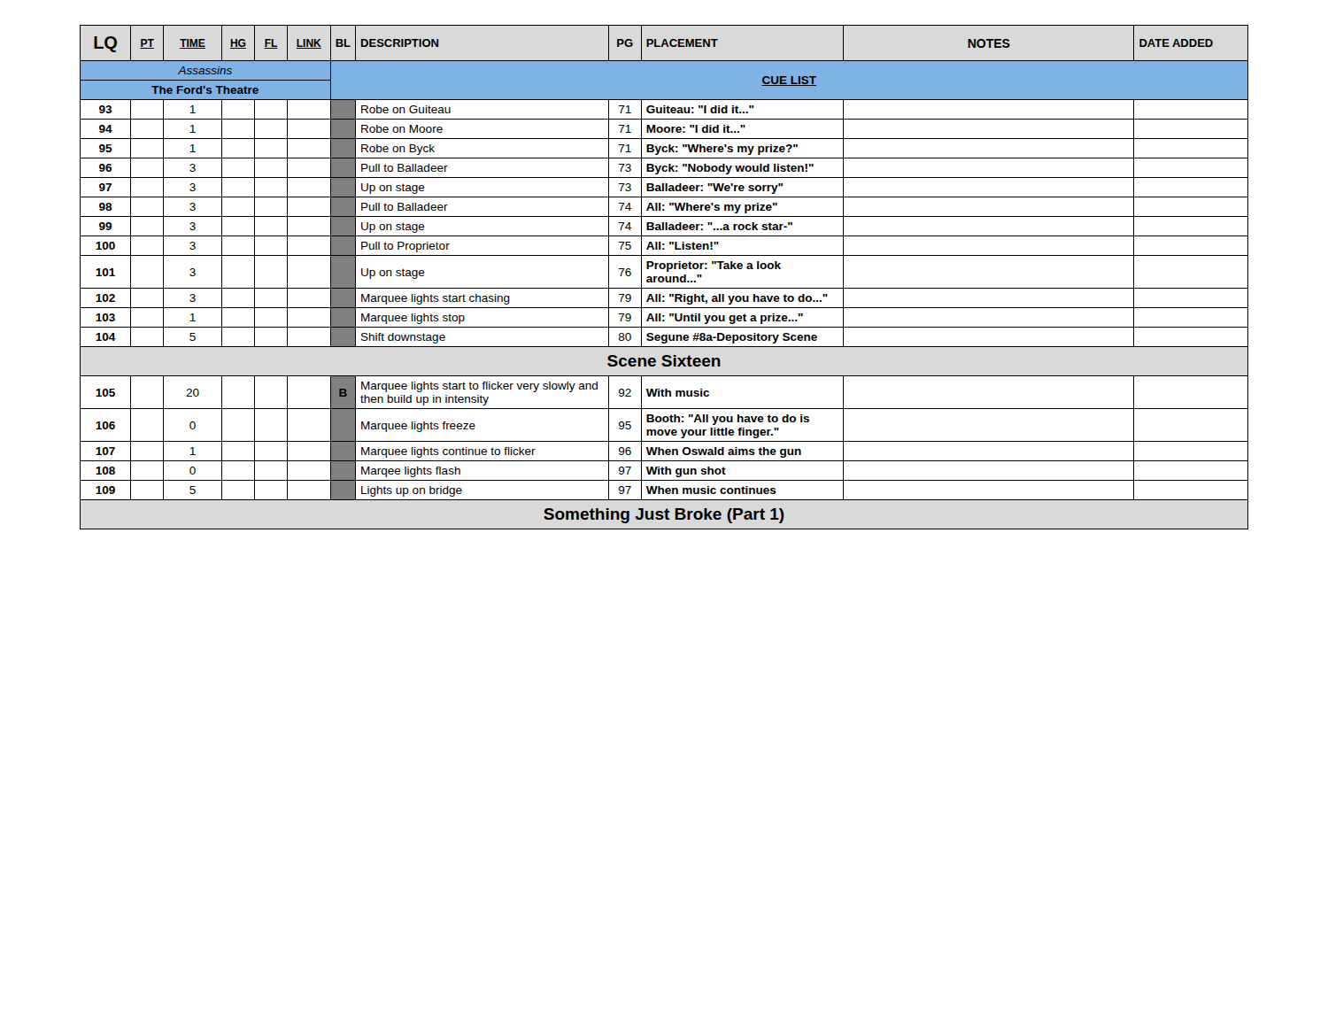| Assassins | CUE LIST |
| The Ford's Theatre |
| LQ | PT | TIME | HG | FL | LINK | BL | DESCRIPTION | PG | PLACEMENT | NOTES | DATE ADDED |
| 93 | | 1 | | | | | Robe on Guiteau | 71 | Guiteau: "I did it..." | | |
| 94 | | 1 | | | | | Robe on Moore | 71 | Moore: "I did it..." | | |
| 95 | | 1 | | | | | Robe on Byck | 71 | Byck: "Where's my prize?" | | |
| 96 | | 3 | | | | | Pull to Balladeer | 73 | Byck: "Nobody would listen!" | | |
| 97 | | 3 | | | | | Up on stage | 73 | Balladeer: "We're sorry" | | |
| 98 | | 3 | | | | | Pull to Balladeer | 74 | All: "Where's my prize" | | |
| 99 | | 3 | | | | | Up on stage | 74 | Balladeer: "...a rock star-" | | |
| 100 | | 3 | | | | | Pull to Proprietor | 75 | All: "Listen!" | | |
| 101 | | 3 | | | | | Up on stage | 76 | Proprietor: "Take a look around..." | | |
| 102 | | 3 | | | | | Marquee lights start chasing | 79 | All: "Right, all you have to do..." | | |
| 103 | | 1 | | | | | Marquee lights stop | 79 | All: "Until you get a prize..." | | |
| 104 | | 5 | | | | | Shift downstage | 80 | Segune #8a-Depository Scene | | |
| Scene Sixteen |
| 105 | | 20 | | | | B | Marquee lights start to flicker very slowly and then build up in intensity | 92 | With music | | |
| 106 | | 0 | | | | | Marquee lights freeze | 95 | Booth: "All you have to do is move your little finger." | | |
| 107 | | 1 | | | | | Marquee lights continue to flicker | 96 | When Oswald aims the gun | | |
| 108 | | 0 | | | | | Marqee lights flash | 97 | With gun shot | | |
| 109 | | 5 | | | | | Lights up on bridge | 97 | When music continues | | |
| Something Just Broke (Part 1) |